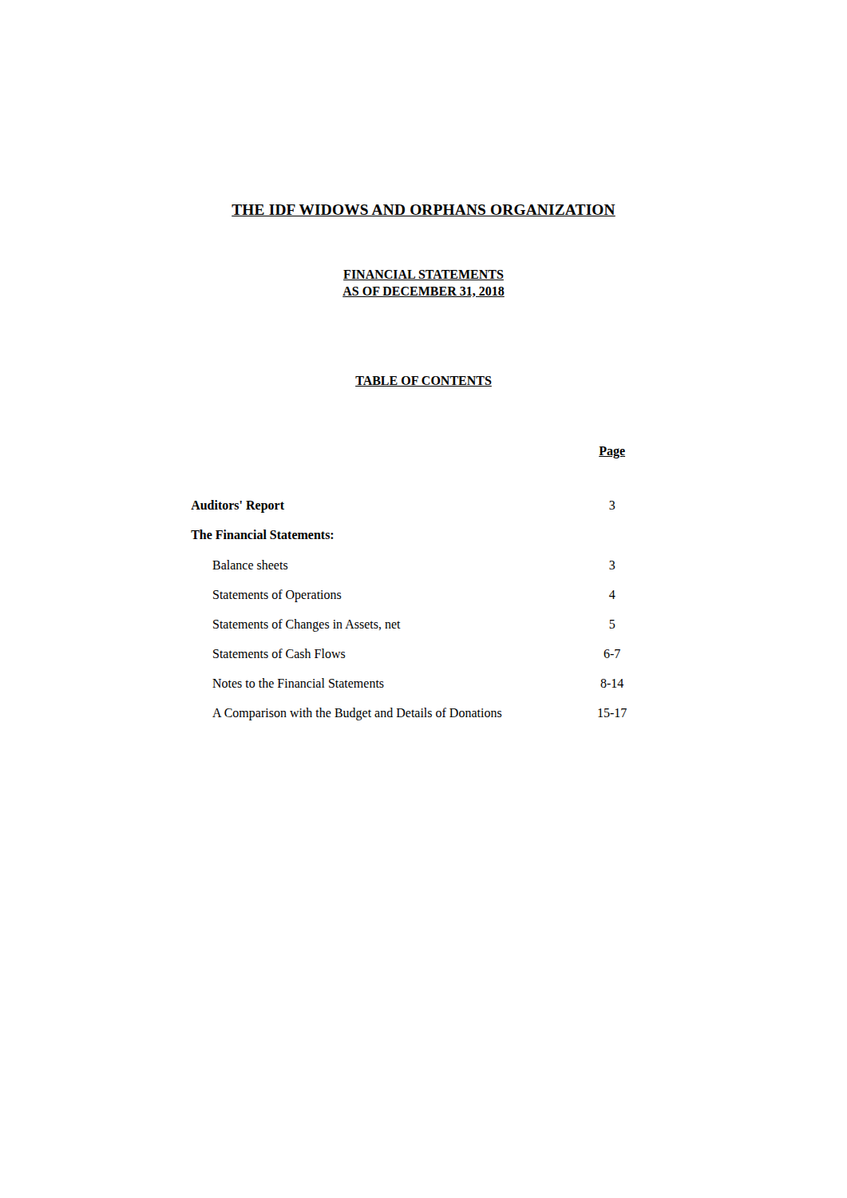THE IDF WIDOWS AND ORPHANS ORGANIZATION
FINANCIAL STATEMENTS AS OF DECEMBER 31, 2018
TABLE OF CONTENTS
| | Page |
| Auditors' Report | 3 |
| The Financial Statements: | |
| Balance sheets | 3 |
| Statements of Operations | 4 |
| Statements of Changes in Assets, net | 5 |
| Statements of Cash Flows | 6-7 |
| Notes to the Financial Statements | 8-14 |
| A Comparison with the Budget and Details of Donations | 15-17 |